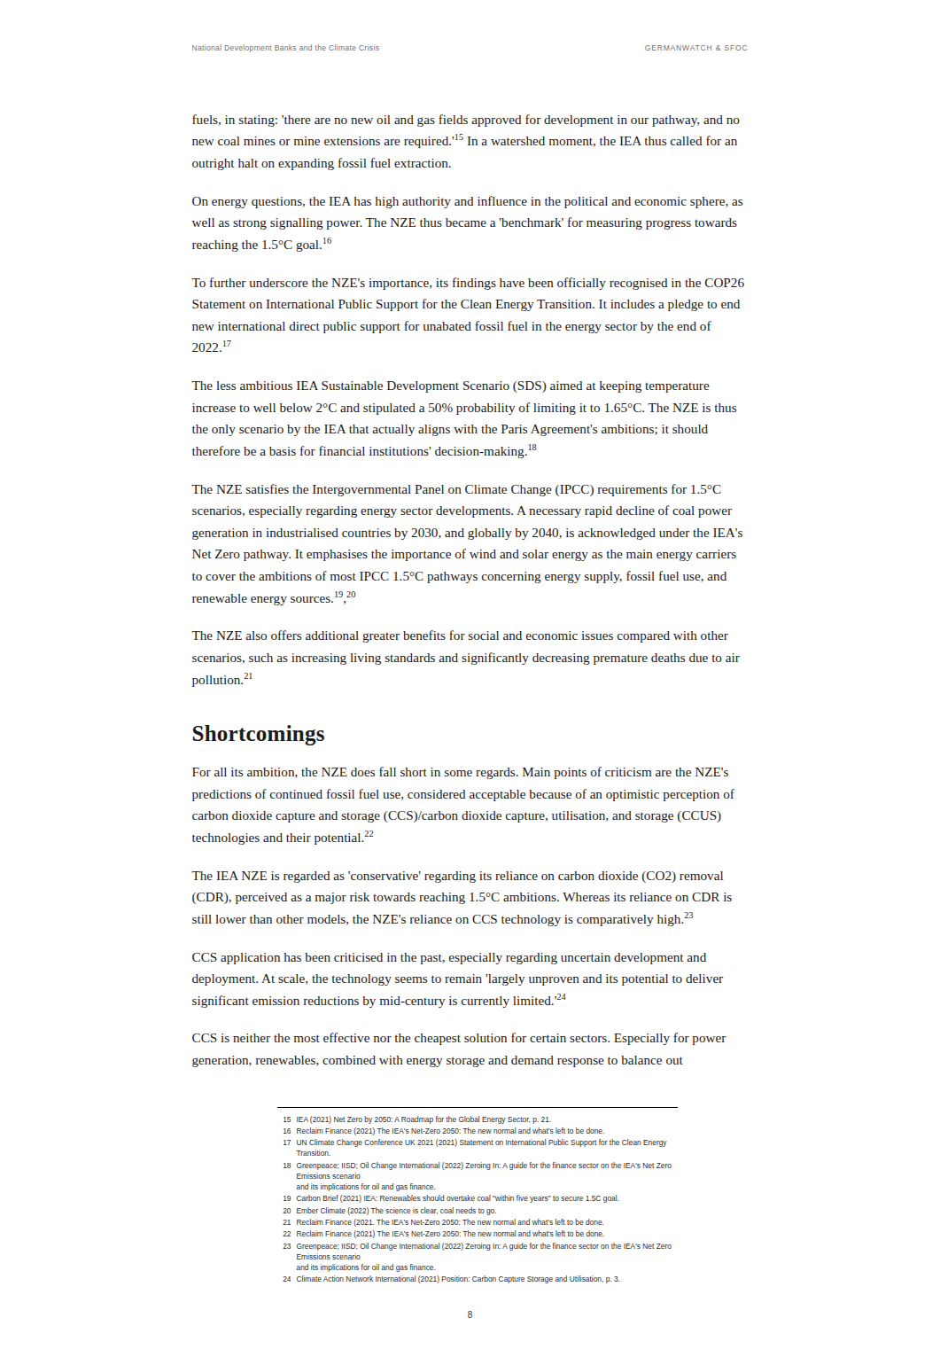National Development Banks and the Climate Crisis GERMANWATCH & SFOC
fuels, in stating: 'there are no new oil and gas fields approved for development in our pathway, and no new coal mines or mine extensions are required.'15 In a watershed moment, the IEA thus called for an outright halt on expanding fossil fuel extraction.
On energy questions, the IEA has high authority and influence in the political and economic sphere, as well as strong signalling power. The NZE thus became a 'benchmark' for measuring progress towards reaching the 1.5°C goal.16
To further underscore the NZE's importance, its findings have been officially recognised in the COP26 Statement on International Public Support for the Clean Energy Transition. It includes a pledge to end new international direct public support for unabated fossil fuel in the energy sector by the end of 2022.17
The less ambitious IEA Sustainable Development Scenario (SDS) aimed at keeping temperature increase to well below 2°C and stipulated a 50% probability of limiting it to 1.65°C. The NZE is thus the only scenario by the IEA that actually aligns with the Paris Agreement's ambitions; it should therefore be a basis for financial institutions' decision-making.18
The NZE satisfies the Intergovernmental Panel on Climate Change (IPCC) requirements for 1.5°C scenarios, especially regarding energy sector developments. A necessary rapid decline of coal power generation in industrialised countries by 2030, and globally by 2040, is acknowledged under the IEA's Net Zero pathway. It emphasises the importance of wind and solar energy as the main energy carriers to cover the ambitions of most IPCC 1.5°C pathways concerning energy supply, fossil fuel use, and renewable energy sources.19,20
The NZE also offers additional greater benefits for social and economic issues compared with other scenarios, such as increasing living standards and significantly decreasing premature deaths due to air pollution.21
Shortcomings
For all its ambition, the NZE does fall short in some regards. Main points of criticism are the NZE's predictions of continued fossil fuel use, considered acceptable because of an optimistic perception of carbon dioxide capture and storage (CCS)/carbon dioxide capture, utilisation, and storage (CCUS) technologies and their potential.22
The IEA NZE is regarded as 'conservative' regarding its reliance on carbon dioxide (CO2) removal (CDR), perceived as a major risk towards reaching 1.5°C ambitions. Whereas its reliance on CDR is still lower than other models, the NZE's reliance on CCS technology is comparatively high.23
CCS application has been criticised in the past, especially regarding uncertain development and deployment. At scale, the technology seems to remain 'largely unproven and its potential to deliver significant emission reductions by mid-century is currently limited.'24
CCS is neither the most effective nor the cheapest solution for certain sectors. Especially for power generation, renewables, combined with energy storage and demand response to balance out
IEA (2021) Net Zero by 2050: A Roadmap for the Global Energy Sector, p. 21.
Reclaim Finance (2021) The IEA's Net-Zero 2050: The new normal and what's left to be done.
UN Climate Change Conference UK 2021 (2021) Statement on International Public Support for the Clean Energy Transition.
Greenpeace; IISD; Oil Change International (2022) Zeroing In: A guide for the finance sector on the IEA's Net Zero Emissions scenarioand its implications for oil and gas finance.
Carbon Brief (2021) IEA: Renewables should overtake coal "within five years" to secure 1.5C goal.
Ember Climate (2022) The science is clear, coal needs to go.
Reclaim Finance (2021. The IEA's Net-Zero 2050: The new normal and what's left to be done.
Reclaim Finance (2021) The IEA's Net-Zero 2050: The new normal and what's left to be done.
Greenpeace; IISD; Oil Change International (2022) Zeroing In: A guide for the finance sector on the IEA's Net Zero Emissions scenarioand its implications for oil and gas finance.
Climate Action Network International (2021) Position: Carbon Capture Storage and Utilisation, p. 3.
8